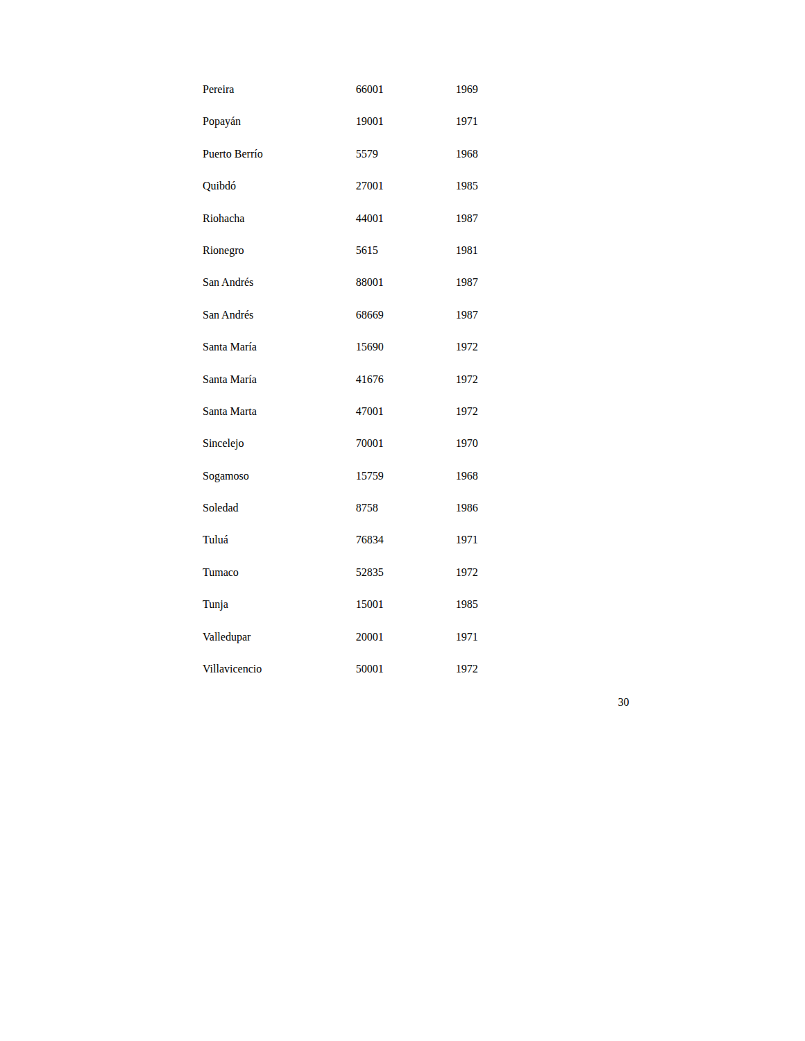| Pereira | 66001 | 1969 |
| Popayán | 19001 | 1971 |
| Puerto Berrío | 5579 | 1968 |
| Quibdó | 27001 | 1985 |
| Riohacha | 44001 | 1987 |
| Rionegro | 5615 | 1981 |
| San Andrés | 88001 | 1987 |
| San Andrés | 68669 | 1987 |
| Santa María | 15690 | 1972 |
| Santa María | 41676 | 1972 |
| Santa Marta | 47001 | 1972 |
| Sincelejo | 70001 | 1970 |
| Sogamoso | 15759 | 1968 |
| Soledad | 8758 | 1986 |
| Tuluá | 76834 | 1971 |
| Tumaco | 52835 | 1972 |
| Tunja | 15001 | 1985 |
| Valledupar | 20001 | 1971 |
| Villavicencio | 50001 | 1972 |
30